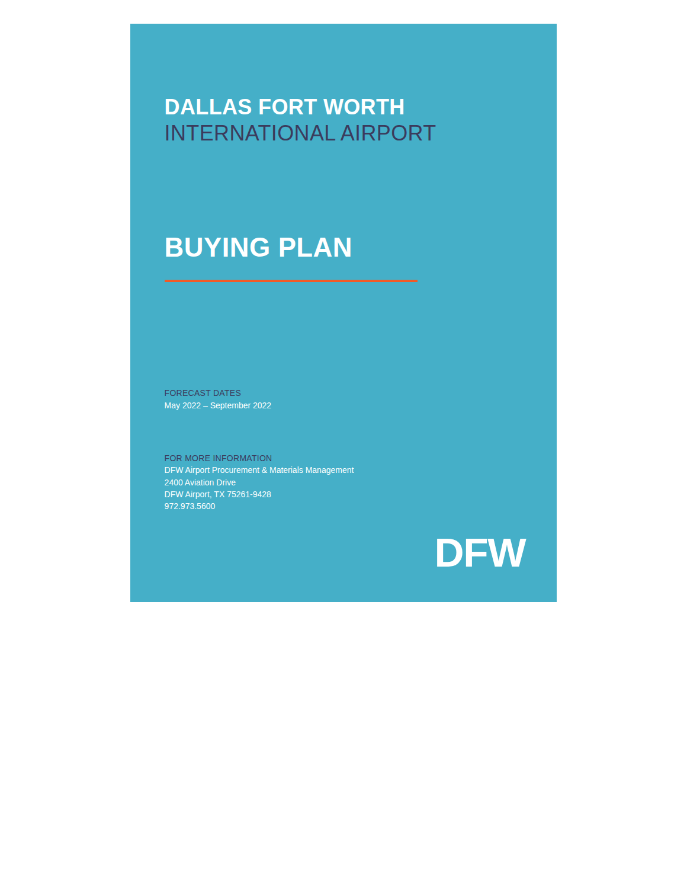DALLAS FORT WORTH
INTERNATIONAL AIRPORT
BUYING PLAN
FORECAST DATES
May 2022 – September 2022
FOR MORE INFORMATION
DFW Airport Procurement & Materials Management
2400 Aviation Drive
DFW Airport, TX 75261-9428
972.973.5600
DFW